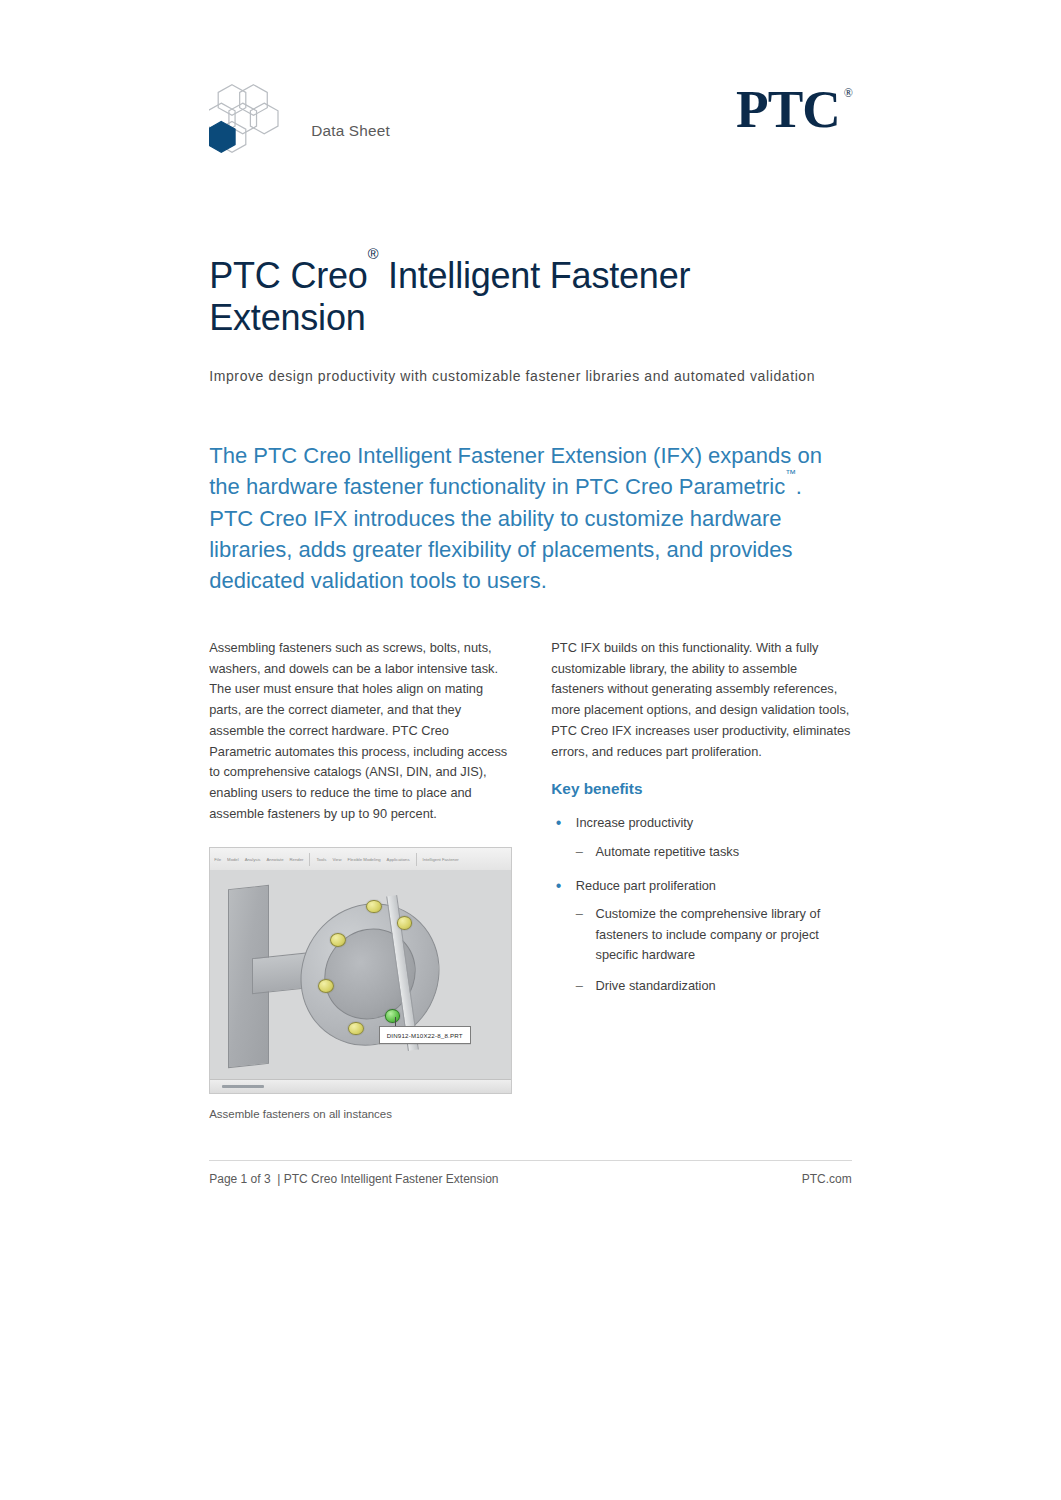Data Sheet
PTC®
PTC Creo® Intelligent Fastener Extension
Improve design productivity with customizable fastener libraries and automated validation
The PTC Creo Intelligent Fastener Extension (IFX) expands on the hardware fastener functionality in PTC Creo Parametric™. PTC Creo IFX introduces the ability to customize hardware libraries, adds greater flexibility of placements, and provides dedicated validation tools to users.
Assembling fasteners such as screws, bolts, nuts, washers, and dowels can be a labor intensive task. The user must ensure that holes align on mating parts, are the correct diameter, and that they assemble the correct hardware. PTC Creo Parametric automates this process, including access to comprehensive catalogs (ANSI, DIN, and JIS), enabling users to reduce the time to place and assemble fasteners by up to 90 percent.
File Model Analysis Annotate Render
Tools View Flexible Modeling Applications
Intelligent Fastener
DIN912-M10X22-8_8.PRT
Assemble fasteners on all instances
PTC IFX builds on this functionality. With a fully customizable library, the ability to assemble fasteners without generating assembly references, more placement options, and design validation tools, PTC Creo IFX increases user productivity, eliminates errors, and reduces part proliferation.
Key benefits
Increase productivity
Automate repetitive tasks
Reduce part proliferation
Customize the comprehensive library of fasteners to include company or project specific hardware
Drive standardization
Page 1 of 3 | PTC Creo Intelligent Fastener Extension
PTC.com